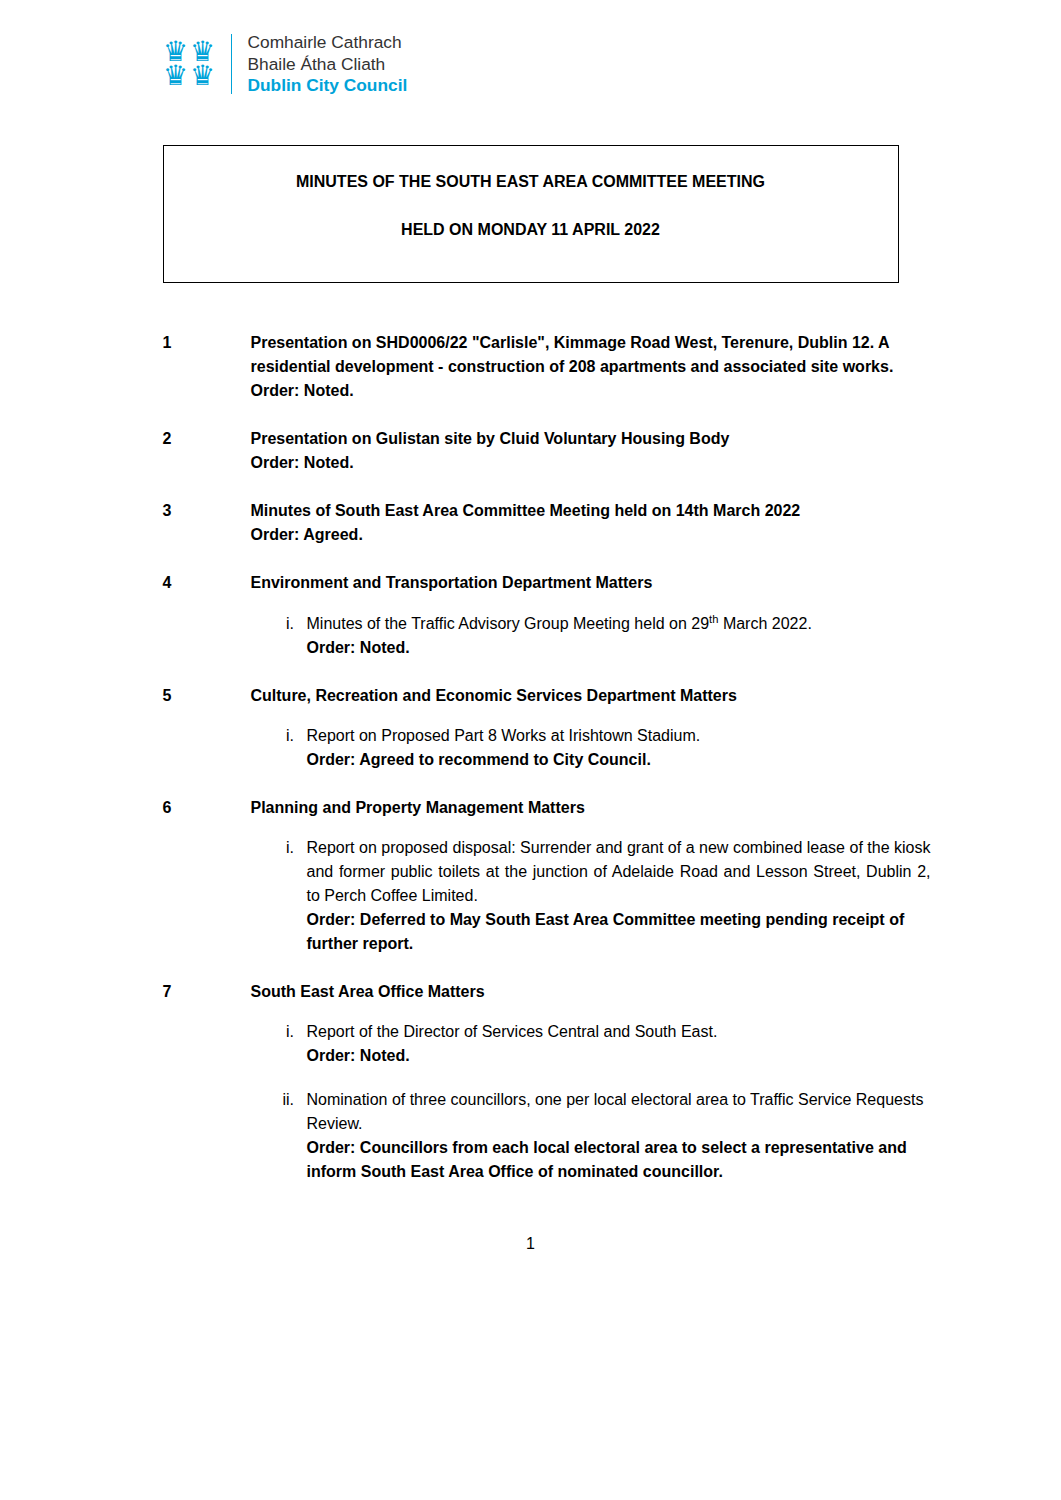♛♛
♛♛
Comhairle Cathrach
Bhaile Átha Cliath
Dublin City Council
MINUTES OF THE SOUTH EAST AREA COMMITTEE MEETING
HELD ON MONDAY 11 APRIL 2022
Presentation on SHD0006/22 "Carlisle", Kimmage Road West, Terenure, Dublin 12. A residential development - construction of 208 apartments and associated site works.
Order: Noted.
Presentation on Gulistan site by Cluid Voluntary Housing Body
Order: Noted.
Minutes of South East Area Committee Meeting held on 14th March 2022
Order: Agreed.
Environment and Transportation Department Matters
Minutes of the Traffic Advisory Group Meeting held on 29th March 2022.
Order: Noted.
Culture, Recreation and Economic Services Department Matters
Report on Proposed Part 8 Works at Irishtown Stadium.
Order: Agreed to recommend to City Council.
Planning and Property Management Matters
Report on proposed disposal: Surrender and grant of a new combined lease of the kiosk and former public toilets at the junction of Adelaide Road and Lesson Street, Dublin 2, to Perch Coffee Limited.
Order: Deferred to May South East Area Committee meeting pending receipt of further report.
South East Area Office Matters
Report of the Director of Services Central and South East.
Order: Noted.
Nomination of three councillors, one per local electoral area to Traffic Service Requests Review.
Order: Councillors from each local electoral area to select a representative and inform South East Area Office of nominated councillor.
1